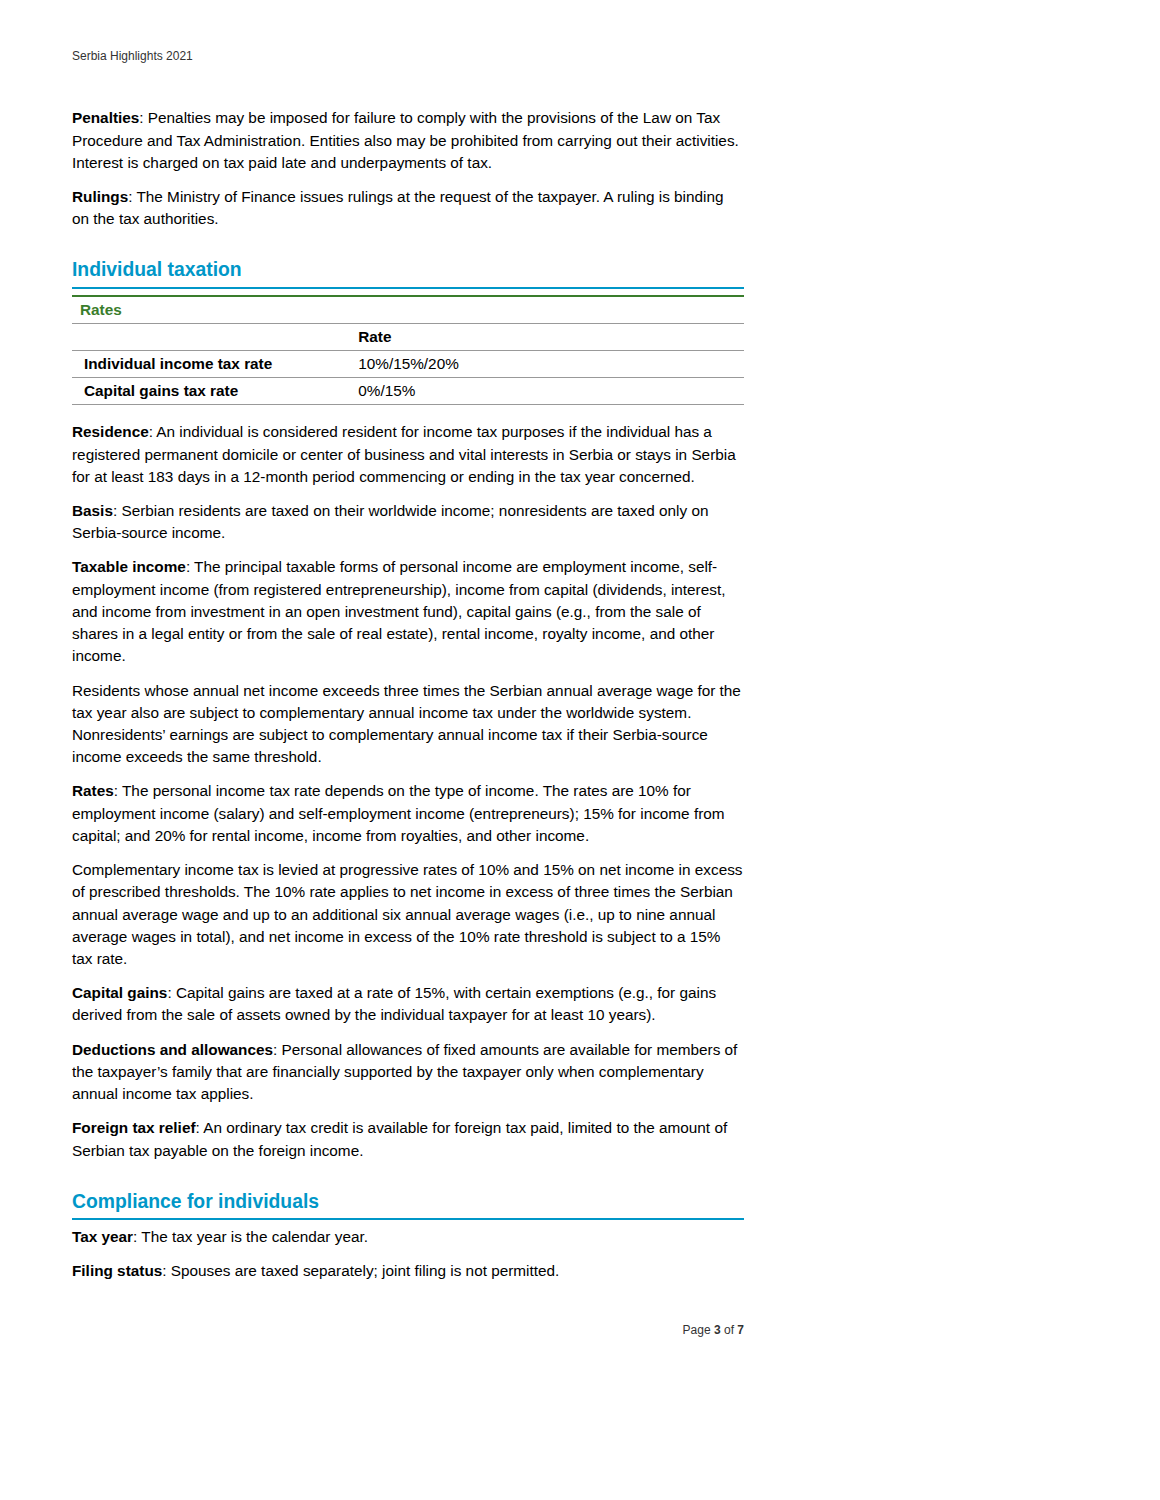Serbia Highlights 2021
Penalties: Penalties may be imposed for failure to comply with the provisions of the Law on Tax Procedure and Tax Administration. Entities also may be prohibited from carrying out their activities. Interest is charged on tax paid late and underpayments of tax.
Rulings: The Ministry of Finance issues rulings at the request of the taxpayer. A ruling is binding on the tax authorities.
Individual taxation
Rates
| | Rate |
| --- | --- |
| Individual income tax rate | 10%/15%/20% |
| Capital gains tax rate | 0%/15% |
Residence: An individual is considered resident for income tax purposes if the individual has a registered permanent domicile or center of business and vital interests in Serbia or stays in Serbia for at least 183 days in a 12-month period commencing or ending in the tax year concerned.
Basis: Serbian residents are taxed on their worldwide income; nonresidents are taxed only on Serbia-source income.
Taxable income: The principal taxable forms of personal income are employment income, self-employment income (from registered entrepreneurship), income from capital (dividends, interest, and income from investment in an open investment fund), capital gains (e.g., from the sale of shares in a legal entity or from the sale of real estate), rental income, royalty income, and other income.
Residents whose annual net income exceeds three times the Serbian annual average wage for the tax year also are subject to complementary annual income tax under the worldwide system. Nonresidents’ earnings are subject to complementary annual income tax if their Serbia-source income exceeds the same threshold.
Rates: The personal income tax rate depends on the type of income. The rates are 10% for employment income (salary) and self-employment income (entrepreneurs); 15% for income from capital; and 20% for rental income, income from royalties, and other income.
Complementary income tax is levied at progressive rates of 10% and 15% on net income in excess of prescribed thresholds. The 10% rate applies to net income in excess of three times the Serbian annual average wage and up to an additional six annual average wages (i.e., up to nine annual average wages in total), and net income in excess of the 10% rate threshold is subject to a 15% tax rate.
Capital gains: Capital gains are taxed at a rate of 15%, with certain exemptions (e.g., for gains derived from the sale of assets owned by the individual taxpayer for at least 10 years).
Deductions and allowances: Personal allowances of fixed amounts are available for members of the taxpayer’s family that are financially supported by the taxpayer only when complementary annual income tax applies.
Foreign tax relief: An ordinary tax credit is available for foreign tax paid, limited to the amount of Serbian tax payable on the foreign income.
Compliance for individuals
Tax year: The tax year is the calendar year.
Filing status: Spouses are taxed separately; joint filing is not permitted.
Page 3 of 7